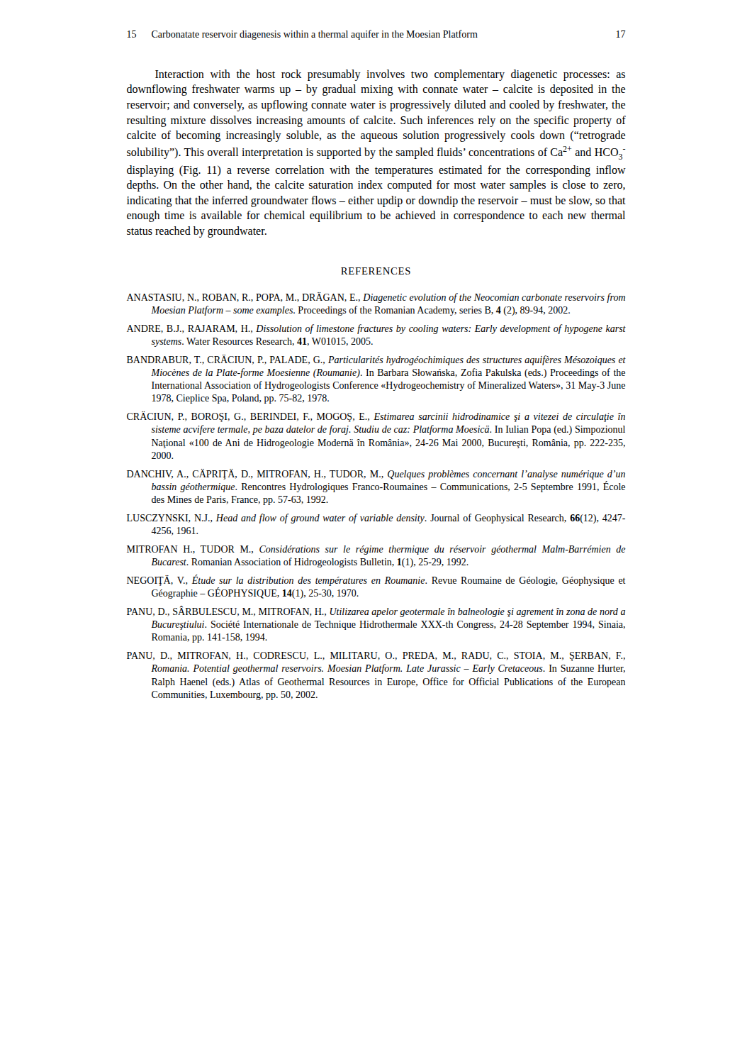15 Carbonatate reservoir diagenesis within a thermal aquifer in the Moesian Platform 17
Interaction with the host rock presumably involves two complementary diagenetic processes: as downflowing freshwater warms up – by gradual mixing with connate water – calcite is deposited in the reservoir; and conversely, as upflowing connate water is progressively diluted and cooled by freshwater, the resulting mixture dissolves increasing amounts of calcite. Such inferences rely on the specific property of calcite of becoming increasingly soluble, as the aqueous solution progressively cools down (“retrograde solubility”). This overall interpretation is supported by the sampled fluids’ concentrations of Ca2+ and HCO3- displaying (Fig. 11) a reverse correlation with the temperatures estimated for the corresponding inflow depths. On the other hand, the calcite saturation index computed for most water samples is close to zero, indicating that the inferred groundwater flows – either updip or downdip the reservoir – must be slow, so that enough time is available for chemical equilibrium to be achieved in correspondence to each new thermal status reached by groundwater.
REFERENCES
ANASTASIU, N., ROBAN, R., POPA, M., DRÄGAN, E., Diagenetic evolution of the Neocomian carbonate reservoirs from Moesian Platform – some examples. Proceedings of the Romanian Academy, series B, 4 (2), 89-94, 2002.
ANDRE, B.J., RAJARAM, H., Dissolution of limestone fractures by cooling waters: Early development of hypogene karst systems. Water Resources Research, 41, W01015, 2005.
BANDRABUR, T., CRÄCIUN, P., PALADE, G., Particularités hydrogéochimiques des structures aquifères Mésozoiques et Miocènes de la Plate-forme Moesienne (Roumanie). In Barbara Słowańska, Zofia Pakulska (eds.) Proceedings of the International Association of Hydrogeologists Conference «Hydrogeochemistry of Mineralized Waters», 31 May-3 June 1978, Cieplice Spa, Poland, pp. 75-82, 1978.
CRÄCIUN, P., BOROŞI, G., BERINDEI, F., MOGOŞ, E., Estimarea sarcinii hidrodinamice şi a vitezei de circulaţie în sisteme acvifere termale, pe baza datelor de foraj. Studiu de caz: Platforma Moesicä. In Iulian Popa (ed.) Simpozionul Naţional «100 de Ani de Hidrogeologie Modernä în România», 24-26 Mai 2000, Bucureşti, România, pp. 222-235, 2000.
DANCHIV, A., CÄPRIŢÄ, D., MITROFAN, H., TUDOR, M., Quelques problèmes concernant l’analyse numérique d’un bassin géothermique. Rencontres Hydrologiques Franco-Roumaines – Communications, 2-5 Septembre 1991, École des Mines de Paris, France, pp. 57-63, 1992.
LUSCZYNSKI, N.J., Head and flow of ground water of variable density. Journal of Geophysical Research, 66(12), 4247-4256, 1961.
MITROFAN H., TUDOR M., Considérations sur le régime thermique du réservoir géothermal Malm-Barrémien de Bucarest. Romanian Association of Hidrogeologists Bulletin, 1(1), 25-29, 1992.
NEGOIŢÄ, V., Étude sur la distribution des températures en Roumanie. Revue Roumaine de Géologie, Géophysique et Géographie – GÉOPHYSIQUE, 14(1), 25-30, 1970.
PANU, D., SÂRBULESCU, M., MITROFAN, H., Utilizarea apelor geotermale în balneologie şi agrement în zona de nord a Bucureştiului. Société Internationale de Technique Hidrothermale XXX-th Congress, 24-28 September 1994, Sinaia, Romania, pp. 141-158, 1994.
PANU, D., MITROFAN, H., CODRESCU, L., MILITARU, O., PREDA, M., RADU, C., STOIA, M., ŞERBAN, F., Romania. Potential geothermal reservoirs. Moesian Platform. Late Jurassic – Early Cretaceous. In Suzanne Hurter, Ralph Haenel (eds.) Atlas of Geothermal Resources in Europe, Office for Official Publications of the European Communities, Luxembourg, pp. 50, 2002.